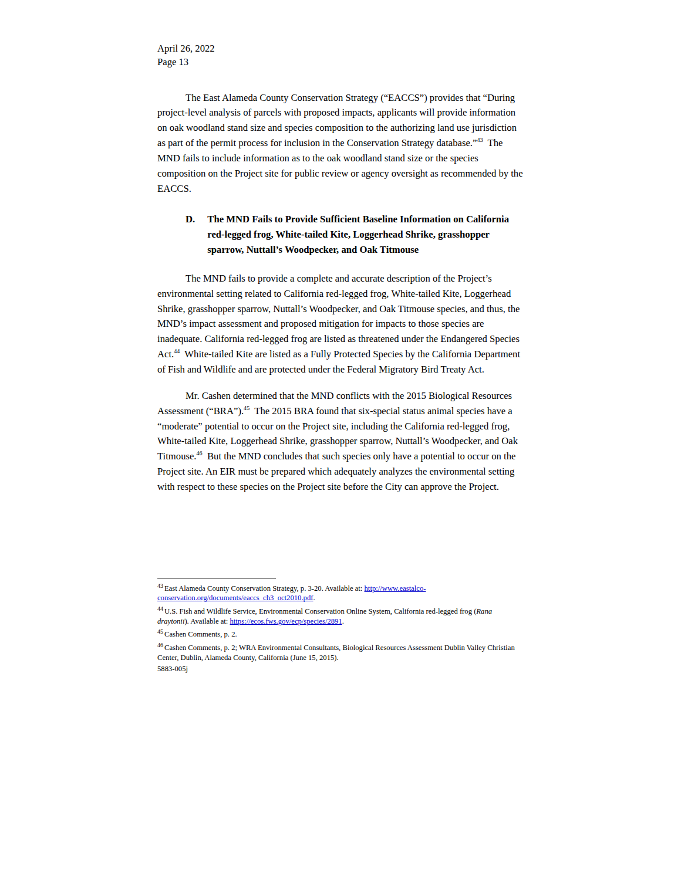April 26, 2022
Page 13
The East Alameda County Conservation Strategy (“EACCS”) provides that “During project-level analysis of parcels with proposed impacts, applicants will provide information on oak woodland stand size and species composition to the authorizing land use jurisdiction as part of the permit process for inclusion in the Conservation Strategy database.”43 The MND fails to include information as to the oak woodland stand size or the species composition on the Project site for public review or agency oversight as recommended by the EACCS.
D. The MND Fails to Provide Sufficient Baseline Information on California red-legged frog, White-tailed Kite, Loggerhead Shrike, grasshopper sparrow, Nuttall’s Woodpecker, and Oak Titmouse
The MND fails to provide a complete and accurate description of the Project’s environmental setting related to California red-legged frog, White-tailed Kite, Loggerhead Shrike, grasshopper sparrow, Nuttall’s Woodpecker, and Oak Titmouse species, and thus, the MND’s impact assessment and proposed mitigation for impacts to those species are inadequate. California red-legged frog are listed as threatened under the Endangered Species Act.44 White-tailed Kite are listed as a Fully Protected Species by the California Department of Fish and Wildlife and are protected under the Federal Migratory Bird Treaty Act.
Mr. Cashen determined that the MND conflicts with the 2015 Biological Resources Assessment (“BRA”).45 The 2015 BRA found that six-special status animal species have a “moderate” potential to occur on the Project site, including the California red-legged frog, White-tailed Kite, Loggerhead Shrike, grasshopper sparrow, Nuttall’s Woodpecker, and Oak Titmouse.46 But the MND concludes that such species only have a potential to occur on the Project site. An EIR must be prepared which adequately analyzes the environmental setting with respect to these species on the Project site before the City can approve the Project.
43 East Alameda County Conservation Strategy, p. 3-20. Available at: http://www.eastalco-conservation.org/documents/eaccs_ch3_oct2010.pdf.
44 U.S. Fish and Wildlife Service, Environmental Conservation Online System, California red-legged frog (Rana draytonii). Available at: https://ecos.fws.gov/ecp/species/2891.
45 Cashen Comments, p. 2.
46 Cashen Comments, p. 2; WRA Environmental Consultants, Biological Resources Assessment Dublin Valley Christian Center, Dublin, Alameda County, California (June 15, 2015).
5883-005j